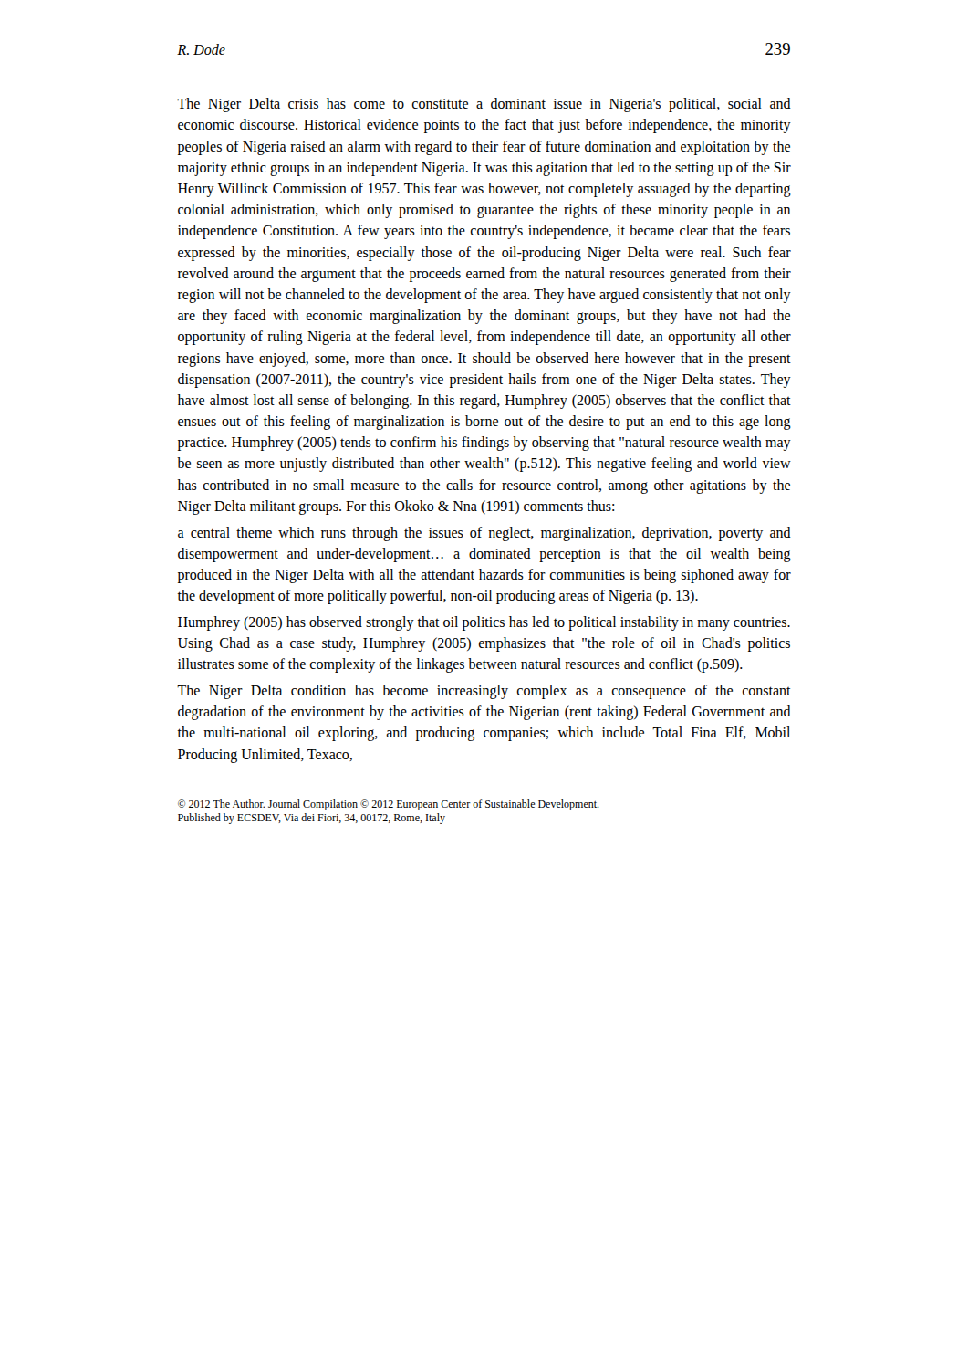R. Dode 239
The Niger Delta crisis has come to constitute a dominant issue in Nigeria's political, social and economic discourse. Historical evidence points to the fact that just before independence, the minority peoples of Nigeria raised an alarm with regard to their fear of future domination and exploitation by the majority ethnic groups in an independent Nigeria. It was this agitation that led to the setting up of the Sir Henry Willinck Commission of 1957. This fear was however, not completely assuaged by the departing colonial administration, which only promised to guarantee the rights of these minority people in an independence Constitution. A few years into the country's independence, it became clear that the fears expressed by the minorities, especially those of the oil-producing Niger Delta were real. Such fear revolved around the argument that the proceeds earned from the natural resources generated from their region will not be channeled to the development of the area. They have argued consistently that not only are they faced with economic marginalization by the dominant groups, but they have not had the opportunity of ruling Nigeria at the federal level, from independence till date, an opportunity all other regions have enjoyed, some, more than once. It should be observed here however that in the present dispensation (2007-2011), the country's vice president hails from one of the Niger Delta states. They have almost lost all sense of belonging. In this regard, Humphrey (2005) observes that the conflict that ensues out of this feeling of marginalization is borne out of the desire to put an end to this age long practice. Humphrey (2005) tends to confirm his findings by observing that "natural resource wealth may be seen as more unjustly distributed than other wealth" (p.512). This negative feeling and world view has contributed in no small measure to the calls for resource control, among other agitations by the Niger Delta militant groups. For this Okoko & Nna (1991) comments thus:
a central theme which runs through the issues of neglect, marginalization, deprivation, poverty and disempowerment and under-development… a dominated perception is that the oil wealth being produced in the Niger Delta with all the attendant hazards for communities is being siphoned away for the development of more politically powerful, non-oil producing areas of Nigeria (p. 13).
Humphrey (2005) has observed strongly that oil politics has led to political instability in many countries. Using Chad as a case study, Humphrey (2005) emphasizes that "the role of oil in Chad's politics illustrates some of the complexity of the linkages between natural resources and conflict (p.509).
The Niger Delta condition has become increasingly complex as a consequence of the constant degradation of the environment by the activities of the Nigerian (rent taking) Federal Government and the multi-national oil exploring, and producing companies; which include Total Fina Elf, Mobil Producing Unlimited, Texaco,
© 2012 The Author. Journal Compilation © 2012 European Center of Sustainable Development.
Published by ECSDEV, Via dei Fiori, 34, 00172, Rome, Italy